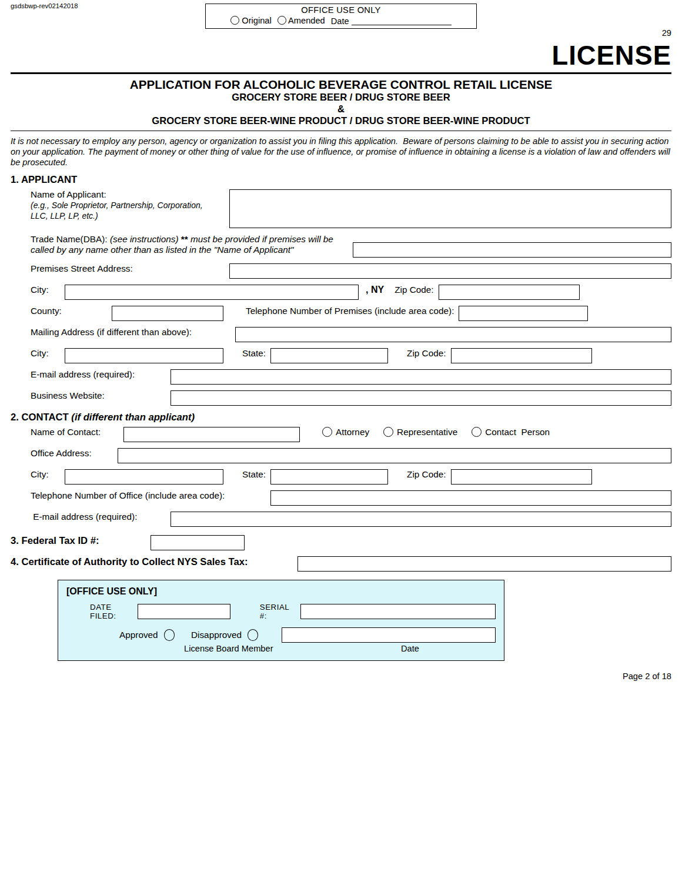gsdsbwp-rev02142018
29
OFFICE USE ONLY
Original Amended Date
LICENSE
APPLICATION FOR ALCOHOLIC BEVERAGE CONTROL RETAIL LICENSE
GROCERY STORE BEER / DRUG STORE BEER
&
GROCERY STORE BEER-WINE PRODUCT / DRUG STORE BEER-WINE PRODUCT
It is not necessary to employ any person, agency or organization to assist you in filing this application. Beware of persons claiming to be able to assist you in securing action on your application. The payment of money or other thing of value for the use of influence, or promise of influence in obtaining a license is a violation of law and offenders will be prosecuted.
1. APPLICANT
Name of Applicant:
(e.g., Sole Proprietor, Partnership, Corporation,
LLC, LLP, LP, etc.)
Trade Name(DBA): (see instructions) ** must be provided if premises will be
called by any name other than as listed in the "Name of Applicant"
Premises Street Address:
City:
, NY
Zip Code:
County:
Telephone Number of Premises (include area code):
Mailing Address (if different than above):
City:
State:
Zip Code:
E-mail address (required):
Business Website:
2. CONTACT (if different than applicant)
Name of Contact:
Attorney Representative Contact Person
Office Address:
City:
State:
Zip Code:
Telephone Number of Office (include area code):
E-mail address (required):
3. Federal Tax ID #:
4. Certificate of Authority to Collect NYS Sales Tax:
[OFFICE USE ONLY]
DATE FILED: SERIAL #:
Approved Disapproved
License Board Member Date
Page 2 of 18